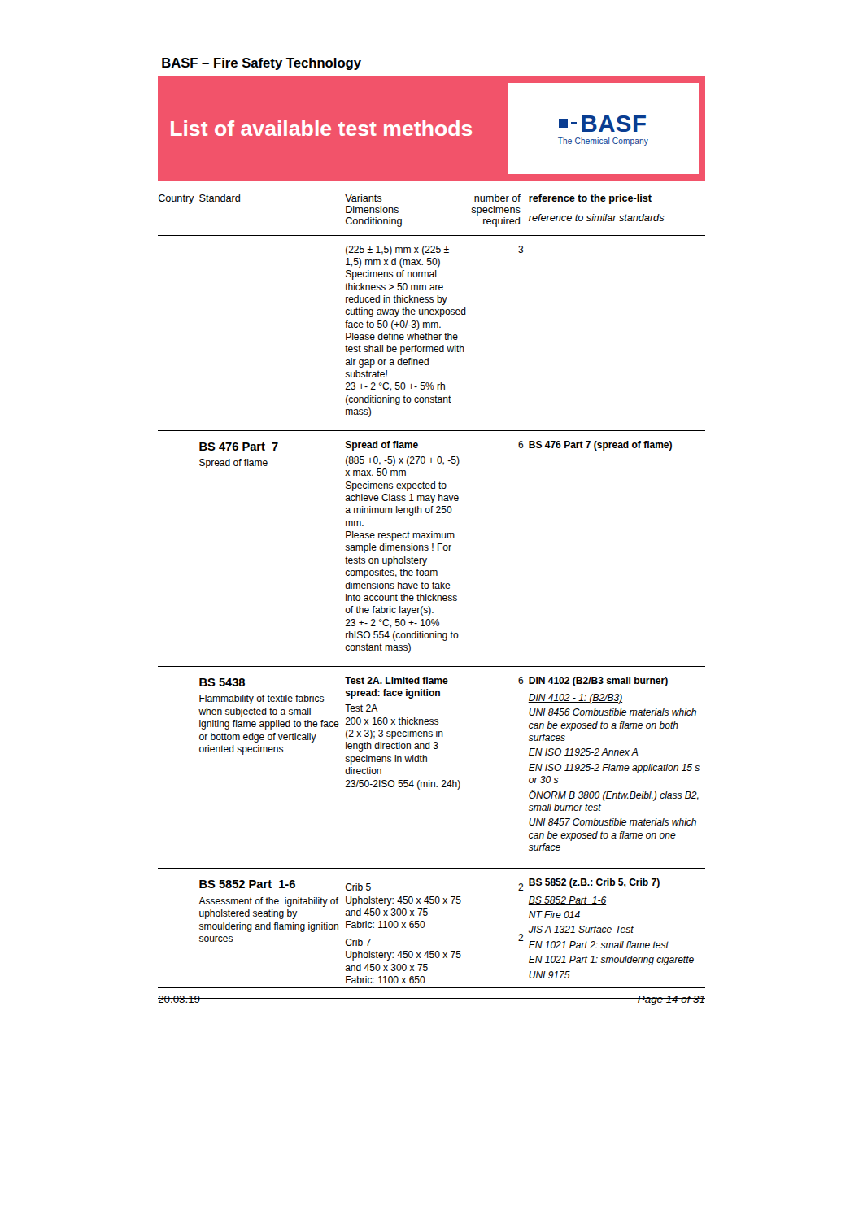BASF – Fire Safety Technology
List of available test methods
BASF
The Chemical Company
| Country | Standard | Variants Dimensions Conditioning | number of specimens required | reference to the price-list reference to similar standards |
| --- | --- | --- | --- | --- |
| | | (225 ± 1,5) mm x (225 ± 1,5) mm x d (max. 50) Specimens of normal thickness > 50 mm are reduced in thickness by cutting away the unexposed face to 50 (+0/-3) mm. Please define whether the test shall be performed with air gap or a defined substrate! 23 +- 2 °C, 50 +- 5% rh (conditioning to constant mass) | 3 | |
| | BS 476 Part 7 Spread of flame | Spread of flame (885 +0, -5) x (270 + 0, -5) x max. 50 mm Specimens expected to achieve Class 1 may have a minimum length of 250 mm. Please respect maximum sample dimensions ! For tests on upholstery composites, the foam dimensions have to take into account the thickness of the fabric layer(s). 23 +- 2 °C, 50 +- 10% rhISO 554 (conditioning to constant mass) | 6 | BS 476 Part 7 (spread of flame) |
| | BS 5438 Flammability of textile fabrics when subjected to a small igniting flame applied to the face or bottom edge of vertically oriented specimens | Test 2A. Limited flame spread: face ignition Test 2A 200 x 160 x thickness (2 x 3); 3 specimens in length direction and 3 specimens in width direction 23/50-2ISO 554 (min. 24h) | 6 | DIN 4102 (B2/B3 small burner) DIN 4102 - 1: (B2/B3) UNI 8456 Combustible materials which can be exposed to a flame on both surfaces EN ISO 11925-2 Annex A EN ISO 11925-2 Flame application 15 s or 30 s ÖNORM B 3800 (Entw.Beibl.) class B2, small burner test UNI 8457 Combustible materials which can be exposed to a flame on one surface |
| | BS 5852 Part 1-6 Assessment of the ignitability of upholstered seating by smouldering and flaming ignition sources | Crib 5 Upholstery: 450 x 450 x 75 and 450 x 300 x 75 Fabric: 1100 x 650 Crib 7 Upholstery: 450 x 450 x 75 and 450 x 300 x 75 Fabric: 1100 x 650 | 2 2 | BS 5852 (z.B.: Crib 5, Crib 7) BS 5852 Part 1-6 NT Fire 014 JIS A 1321 Surface-Test EN 1021 Part 2: small flame test EN 1021 Part 1: smouldering cigarette UNI 9175 |
20.03.19 Page 14 of 31